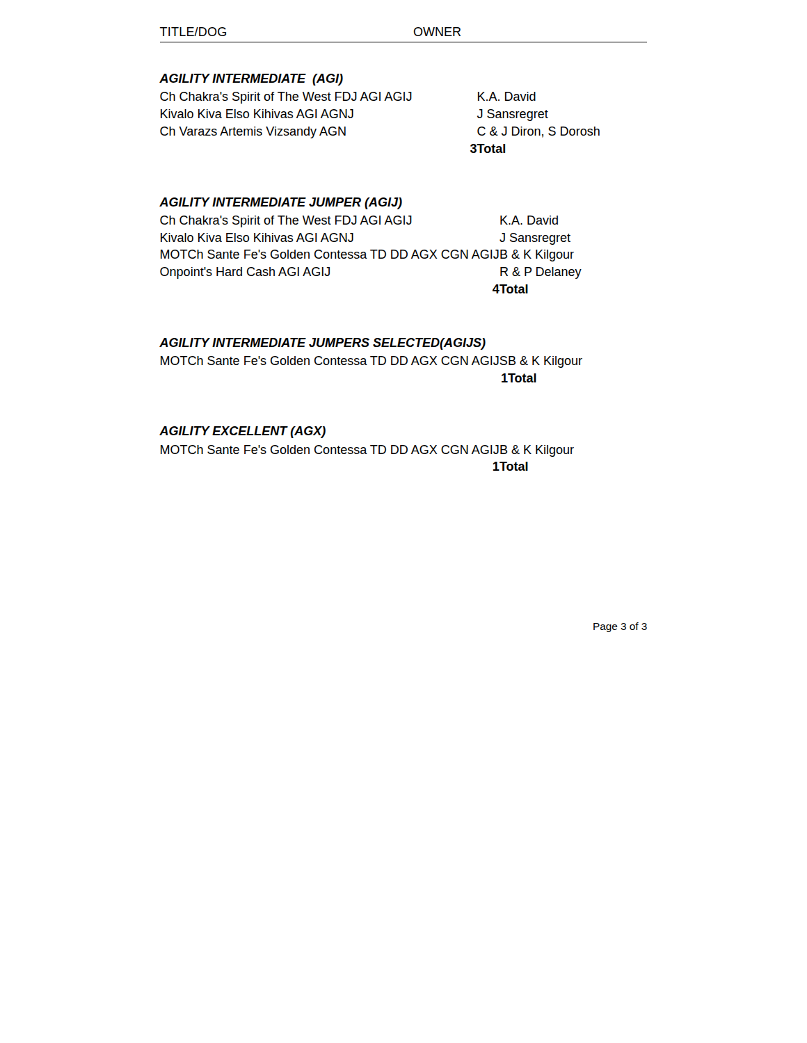TITLE/DOG
OWNER
AGILITY INTERMEDIATE (AGI)
| Ch Chakra's Spirit of The West FDJ AGI AGIJ | K.A. David |
| Kivalo Kiva Elso Kihivas AGI AGNJ | J Sansregret |
| Ch Varazs Artemis Vizsandy AGN | C & J Diron, S Dorosh |
| 3 | Total |
AGILITY INTERMEDIATE JUMPER (AGIJ)
| Ch Chakra's Spirit of The West FDJ AGI AGIJ | K.A. David |
| Kivalo Kiva Elso Kihivas AGI AGNJ | J Sansregret |
| MOTCh Sante Fe's Golden Contessa TD DD AGX CGN AGIJ | B & K Kilgour |
| Onpoint's Hard Cash AGI AGIJ | R & P Delaney |
| 4 | Total |
AGILITY INTERMEDIATE JUMPERS SELECTED(AGIJS)
| MOTCh Sante Fe's Golden Contessa TD DD AGX CGN AGIJS | B & K Kilgour |
| 1 | Total |
AGILITY EXCELLENT (AGX)
| MOTCh Sante Fe's Golden Contessa TD DD AGX CGN AGIJ | B & K Kilgour |
| 1 | Total |
Page 3 of 3